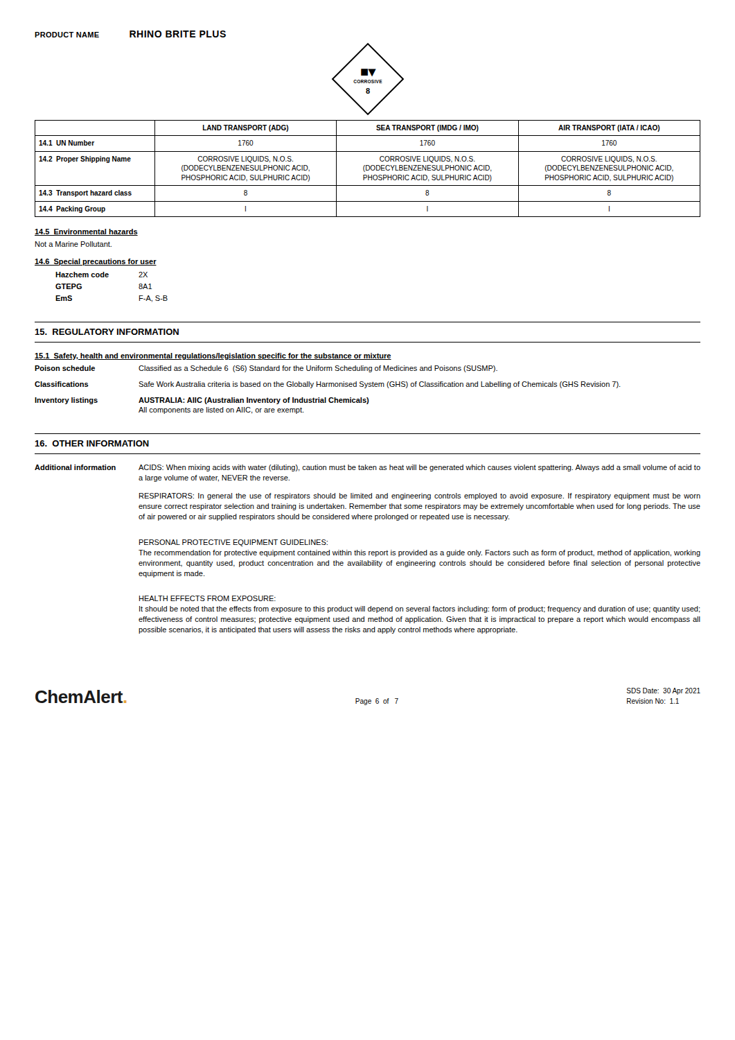PRODUCT NAME RHINO BRITE PLUS
■▾
CORROSIVE
8
| | LAND TRANSPORT (ADG) | SEA TRANSPORT (IMDG / IMO) | AIR TRANSPORT (IATA / ICAO) |
| 14.1 UN Number | 1760 | 1760 | 1760 |
| 14.2 Proper Shipping Name | CORROSIVE LIQUIDS, N.O.S. (DODECYLBENZENESULPHONIC ACID, PHOSPHORIC ACID, SULPHURIC ACID) | CORROSIVE LIQUIDS, N.O.S. (DODECYLBENZENESULPHONIC ACID, PHOSPHORIC ACID, SULPHURIC ACID) | CORROSIVE LIQUIDS, N.O.S. (DODECYLBENZENESULPHONIC ACID, PHOSPHORIC ACID, SULPHURIC ACID) |
| 14.3 Transport hazard class | 8 | 8 | 8 |
| 14.4 Packing Group | I | I | I |
14.5 Environmental hazards
Not a Marine Pollutant.
14.6 Special precautions for user
| Hazchem code | 2X |
| GTEPG | 8A1 |
| EmS | F-A, S-B |
15. REGULATORY INFORMATION
15.1 Safety, health and environmental regulations/legislation specific for the substance or mixture
Poison schedule
Classified as a Schedule 6 (S6) Standard for the Uniform Scheduling of Medicines and Poisons (SUSMP).
Classifications
Safe Work Australia criteria is based on the Globally Harmonised System (GHS) of Classification and Labelling of Chemicals (GHS Revision 7).
Inventory listings
AUSTRALIA: AIIC (Australian Inventory of Industrial Chemicals)
All components are listed on AIIC, or are exempt.
16. OTHER INFORMATION
Additional information
ACIDS: When mixing acids with water (diluting), caution must be taken as heat will be generated which causes violent spattering. Always add a small volume of acid to a large volume of water, NEVER the reverse.
RESPIRATORS: In general the use of respirators should be limited and engineering controls employed to avoid exposure. If respiratory equipment must be worn ensure correct respirator selection and training is undertaken. Remember that some respirators may be extremely uncomfortable when used for long periods. The use of air powered or air supplied respirators should be considered where prolonged or repeated use is necessary.
PERSONAL PROTECTIVE EQUIPMENT GUIDELINES:
The recommendation for protective equipment contained within this report is provided as a guide only. Factors such as form of product, method of application, working environment, quantity used, product concentration and the availability of engineering controls should be considered before final selection of personal protective equipment is made.
HEALTH EFFECTS FROM EXPOSURE:
It should be noted that the effects from exposure to this product will depend on several factors including: form of product; frequency and duration of use; quantity used; effectiveness of control measures; protective equipment used and method of application. Given that it is impractical to prepare a report which would encompass all possible scenarios, it is anticipated that users will assess the risks and apply control methods where appropriate.
Chem Alert.
Page 6 of 7
SDS Date: 30 Apr 2021
Revision No: 1.1